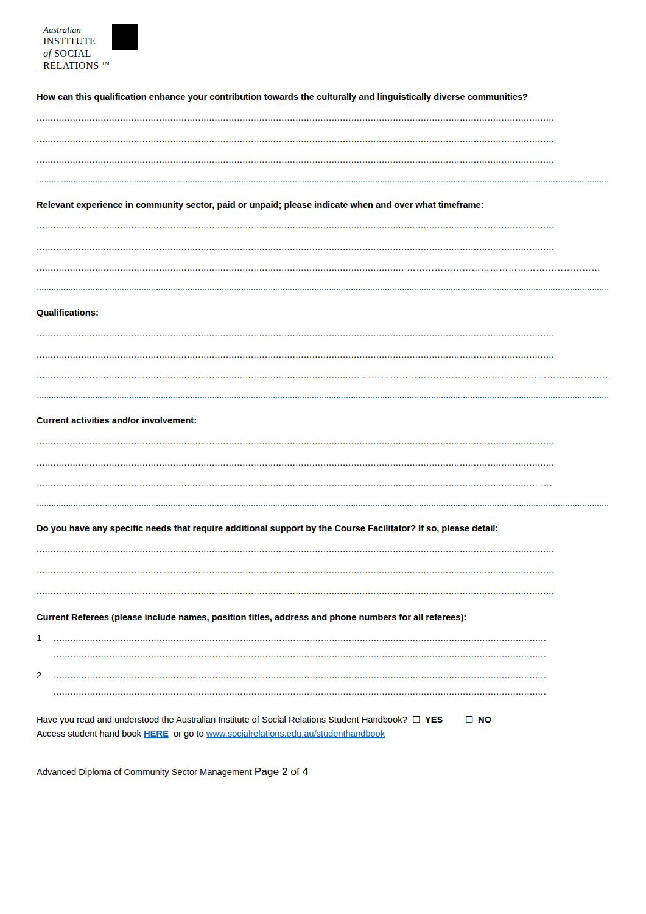Australian
INSTITUTE
of SOCIAL
RELATIONS TM
How can this qualification enhance your contribution towards the culturally and linguistically diverse communities?
..........................................................................................................................................................................................
..........................................................................................................................................................................................
..........................................................................................................................................................................................
…………………………………………………………………………………………………………………………………………………………………………………………………………………3
Relevant experience in community sector, paid or unpaid; please indicate when and over what timeframe:
..........................................................................................................................................................................................
..........................................................................................................................................................................................
.................................................................................................................................... ………………………………………………………
…………………………………………………………………………………………………………………………………………………………………………………………………………………
Qualifications:
..........................................................................................................................................................................................
..........................................................................................................................................................................................
.................................................................................................................... ………………………………………………………………………
…………………………………………………………………………………………………………………………………………………………………………………………………………………
Current activities and/or involvement:
..........................................................................................................................................................................................
..........................................................................................................................................................................................
.................................................................................................................................................................................... ….
…………………………………………………………………………………………………………………………………………………………………………………………………………………
Do you have any specific needs that require additional support by the Course Facilitator? If so, please detail:
..........................................................................................................................................................................................
..........................................................................................................................................................................................
..........................................................................................................................................................................................
Current Referees (please include names, position titles, address and phone numbers for all referees):
1 .................................................................................................................................................................................
.................................................................................................................................................................................
2 .................................................................................................................................................................................
.................................................................................................................................................................................
Have you read and understood the Australian Institute of Social Relations Student Handbook? ☐ YES ☐ NO
Access student hand book HERE or go to www.socialrelations.edu.au/studenthandbook
Advanced Diploma of Community Sector Management Page 2 of 4